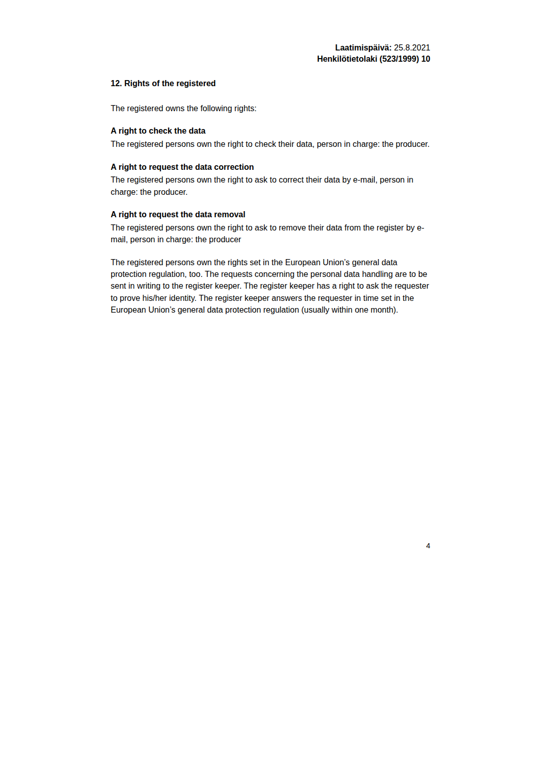Laatimispäivä: 25.8.2021
Henkilötietolaki (523/1999) 10
12. Rights of the registered
The registered owns the following rights:
A right to check the data
The registered persons own the right to check their data, person in charge: the producer.
A right to request the data correction
The registered persons own the right to ask to correct their data by e-mail, person in charge: the producer.
A right to request the data removal
The registered persons own the right to ask to remove their data from the register by e-mail, person in charge: the producer
The registered persons own the rights set in the European Union’s general data protection regulation, too. The requests concerning the personal data handling are to be sent in writing to the register keeper. The register keeper has a right to ask the requester to prove his/her identity. The register keeper answers the requester in time set in the European Union’s general data protection regulation (usually within one month).
4